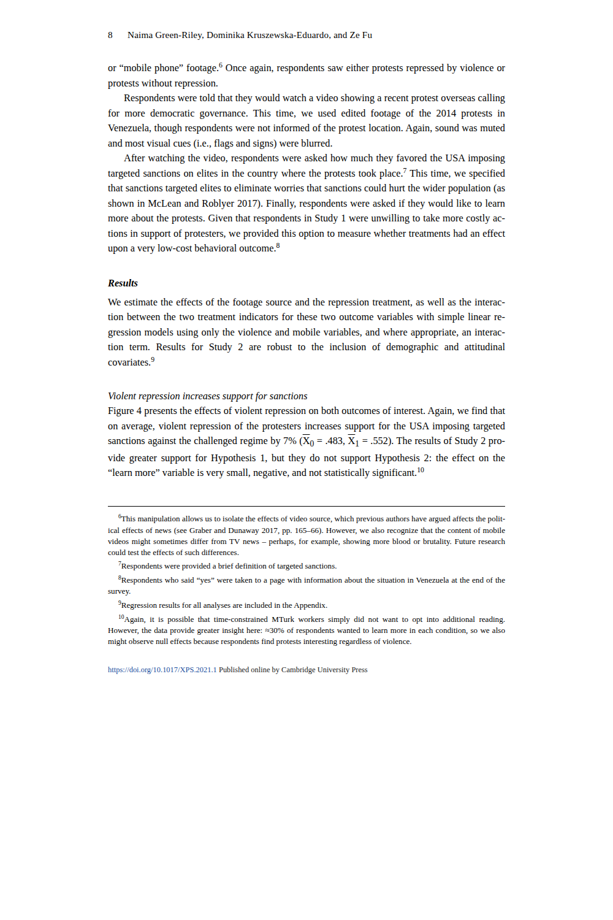8 Naima Green-Riley, Dominika Kruszewska-Eduardo, and Ze Fu
or “mobile phone” footage.6 Once again, respondents saw either protests repressed by violence or protests without repression.
Respondents were told that they would watch a video showing a recent protest overseas calling for more democratic governance. This time, we used edited footage of the 2014 protests in Venezuela, though respondents were not informed of the protest location. Again, sound was muted and most visual cues (i.e., flags and signs) were blurred.
After watching the video, respondents were asked how much they favored the USA imposing targeted sanctions on elites in the country where the protests took place.7 This time, we specified that sanctions targeted elites to eliminate worries that sanctions could hurt the wider population (as shown in McLean and Roblyer 2017). Finally, respondents were asked if they would like to learn more about the protests. Given that respondents in Study 1 were unwilling to take more costly actions in support of protesters, we provided this option to measure whether treatments had an effect upon a very low-cost behavioral outcome.8
Results
We estimate the effects of the footage source and the repression treatment, as well as the interaction between the two treatment indicators for these two outcome variables with simple linear regression models using only the violence and mobile variables, and where appropriate, an interaction term. Results for Study 2 are robust to the inclusion of demographic and attitudinal covariates.9
Violent repression increases support for sanctions
Figure 4 presents the effects of violent repression on both outcomes of interest. Again, we find that on average, violent repression of the protesters increases support for the USA imposing targeted sanctions against the challenged regime by 7% (X0 = .483, X1 = .552). The results of Study 2 provide greater support for Hypothesis 1, but they do not support Hypothesis 2: the effect on the “learn more” variable is very small, negative, and not statistically significant.10
6This manipulation allows us to isolate the effects of video source, which previous authors have argued affects the political effects of news (see Graber and Dunaway 2017, pp. 165–66). However, we also recognize that the content of mobile videos might sometimes differ from TV news – perhaps, for example, showing more blood or brutality. Future research could test the effects of such differences.
7Respondents were provided a brief definition of targeted sanctions.
8Respondents who said “yes” were taken to a page with information about the situation in Venezuela at the end of the survey.
9Regression results for all analyses are included in the Appendix.
10Again, it is possible that time-constrained MTurk workers simply did not want to opt into additional reading. However, the data provide greater insight here: ≈30% of respondents wanted to learn more in each condition, so we also might observe null effects because respondents find protests interesting regardless of violence.
https://doi.org/10.1017/XPS.2021.1 Published online by Cambridge University Press